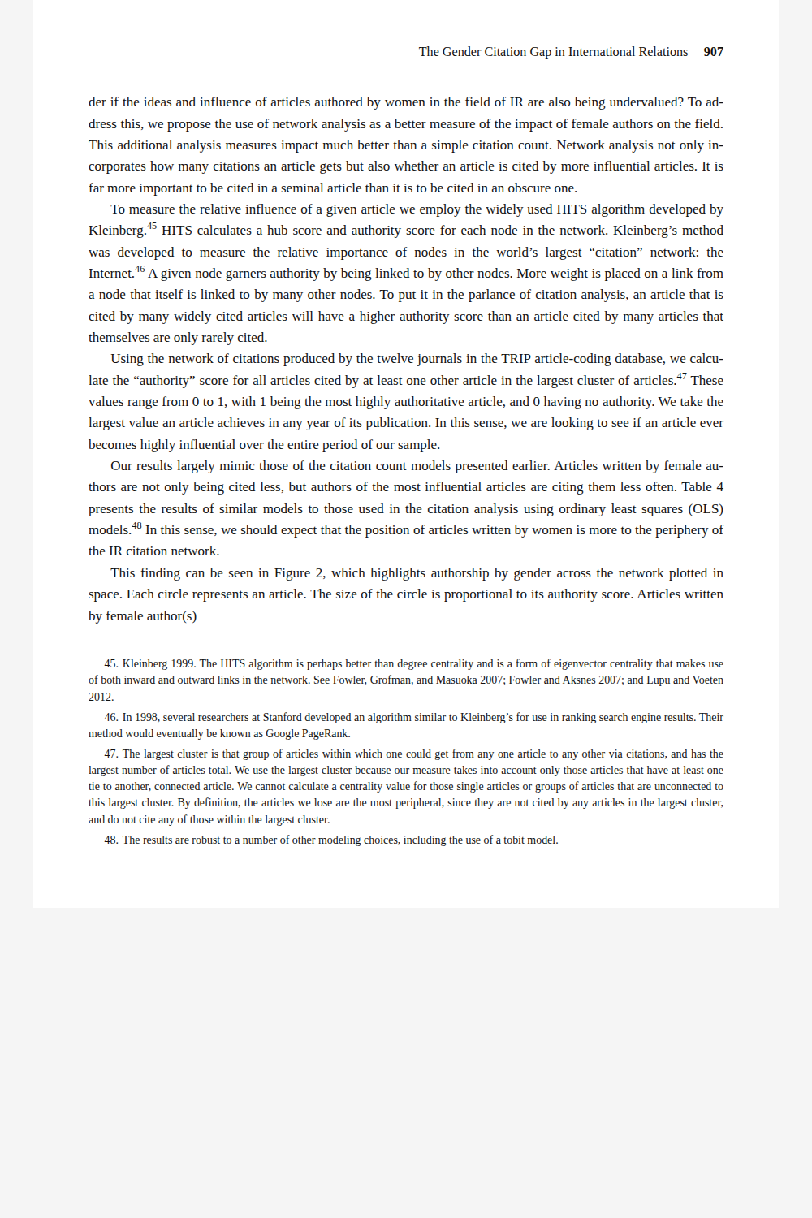The Gender Citation Gap in International Relations 907
der if the ideas and influence of articles authored by women in the field of IR are also being undervalued? To address this, we propose the use of network analysis as a better measure of the impact of female authors on the field. This additional analysis measures impact much better than a simple citation count. Network analysis not only incorporates how many citations an article gets but also whether an article is cited by more influential articles. It is far more important to be cited in a seminal article than it is to be cited in an obscure one.
To measure the relative influence of a given article we employ the widely used HITS algorithm developed by Kleinberg.45 HITS calculates a hub score and authority score for each node in the network. Kleinberg’s method was developed to measure the relative importance of nodes in the world’s largest “citation” network: the Internet.46 A given node garners authority by being linked to by other nodes. More weight is placed on a link from a node that itself is linked to by many other nodes. To put it in the parlance of citation analysis, an article that is cited by many widely cited articles will have a higher authority score than an article cited by many articles that themselves are only rarely cited.
Using the network of citations produced by the twelve journals in the TRIP article-coding database, we calculate the “authority” score for all articles cited by at least one other article in the largest cluster of articles.47 These values range from 0 to 1, with 1 being the most highly authoritative article, and 0 having no authority. We take the largest value an article achieves in any year of its publication. In this sense, we are looking to see if an article ever becomes highly influential over the entire period of our sample.
Our results largely mimic those of the citation count models presented earlier. Articles written by female authors are not only being cited less, but authors of the most influential articles are citing them less often. Table 4 presents the results of similar models to those used in the citation analysis using ordinary least squares (OLS) models.48 In this sense, we should expect that the position of articles written by women is more to the periphery of the IR citation network.
This finding can be seen in Figure 2, which highlights authorship by gender across the network plotted in space. Each circle represents an article. The size of the circle is proportional to its authority score. Articles written by female author(s)
45. Kleinberg 1999. The HITS algorithm is perhaps better than degree centrality and is a form of eigenvector centrality that makes use of both inward and outward links in the network. See Fowler, Grofman, and Masuoka 2007; Fowler and Aksnes 2007; and Lupu and Voeten 2012.
46. In 1998, several researchers at Stanford developed an algorithm similar to Kleinberg’s for use in ranking search engine results. Their method would eventually be known as Google PageRank.
47. The largest cluster is that group of articles within which one could get from any one article to any other via citations, and has the largest number of articles total. We use the largest cluster because our measure takes into account only those articles that have at least one tie to another, connected article. We cannot calculate a centrality value for those single articles or groups of articles that are unconnected to this largest cluster. By definition, the articles we lose are the most peripheral, since they are not cited by any articles in the largest cluster, and do not cite any of those within the largest cluster.
48. The results are robust to a number of other modeling choices, including the use of a tobit model.